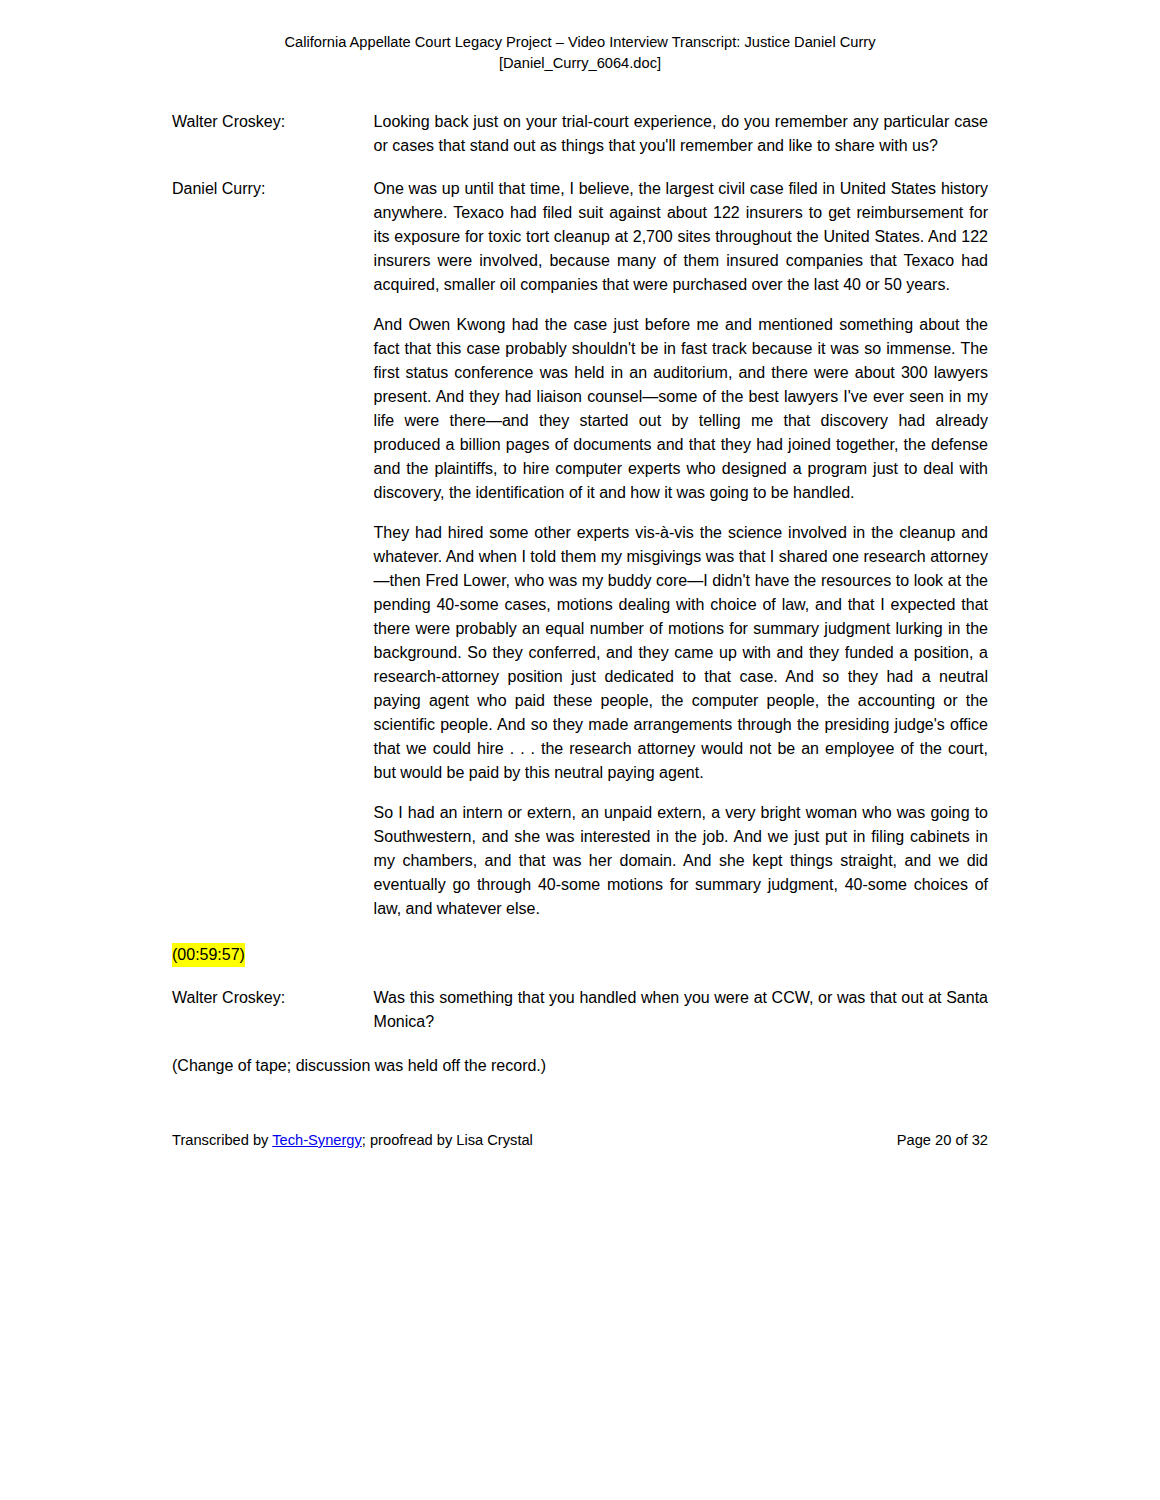California Appellate Court Legacy Project – Video Interview Transcript: Justice Daniel Curry
[Daniel_Curry_6064.doc]
Walter Croskey:
Looking back just on your trial-court experience, do you remember any particular case or cases that stand out as things that you'll remember and like to share with us?
Daniel Curry:
One was up until that time, I believe, the largest civil case filed in United States history anywhere. Texaco had filed suit against about 122 insurers to get reimbursement for its exposure for toxic tort cleanup at 2,700 sites throughout the United States. And 122 insurers were involved, because many of them insured companies that Texaco had acquired, smaller oil companies that were purchased over the last 40 or 50 years.
And Owen Kwong had the case just before me and mentioned something about the fact that this case probably shouldn't be in fast track because it was so immense. The first status conference was held in an auditorium, and there were about 300 lawyers present. And they had liaison counsel—some of the best lawyers I've ever seen in my life were there—and they started out by telling me that discovery had already produced a billion pages of documents and that they had joined together, the defense and the plaintiffs, to hire computer experts who designed a program just to deal with discovery, the identification of it and how it was going to be handled.
They had hired some other experts vis-à-vis the science involved in the cleanup and whatever. And when I told them my misgivings was that I shared one research attorney—then Fred Lower, who was my buddy core—I didn't have the resources to look at the pending 40-some cases, motions dealing with choice of law, and that I expected that there were probably an equal number of motions for summary judgment lurking in the background. So they conferred, and they came up with and they funded a position, a research-attorney position just dedicated to that case. And so they had a neutral paying agent who paid these people, the computer people, the accounting or the scientific people. And so they made arrangements through the presiding judge's office that we could hire . . . the research attorney would not be an employee of the court, but would be paid by this neutral paying agent.
So I had an intern or extern, an unpaid extern, a very bright woman who was going to Southwestern, and she was interested in the job. And we just put in filing cabinets in my chambers, and that was her domain. And she kept things straight, and we did eventually go through 40-some motions for summary judgment, 40-some choices of law, and whatever else.
(00:59:57)
Walter Croskey:
Was this something that you handled when you were at CCW, or was that out at Santa Monica?
(Change of tape; discussion was held off the record.)
Transcribed by Tech-Synergy; proofread by Lisa Crystal
Page 20 of 32